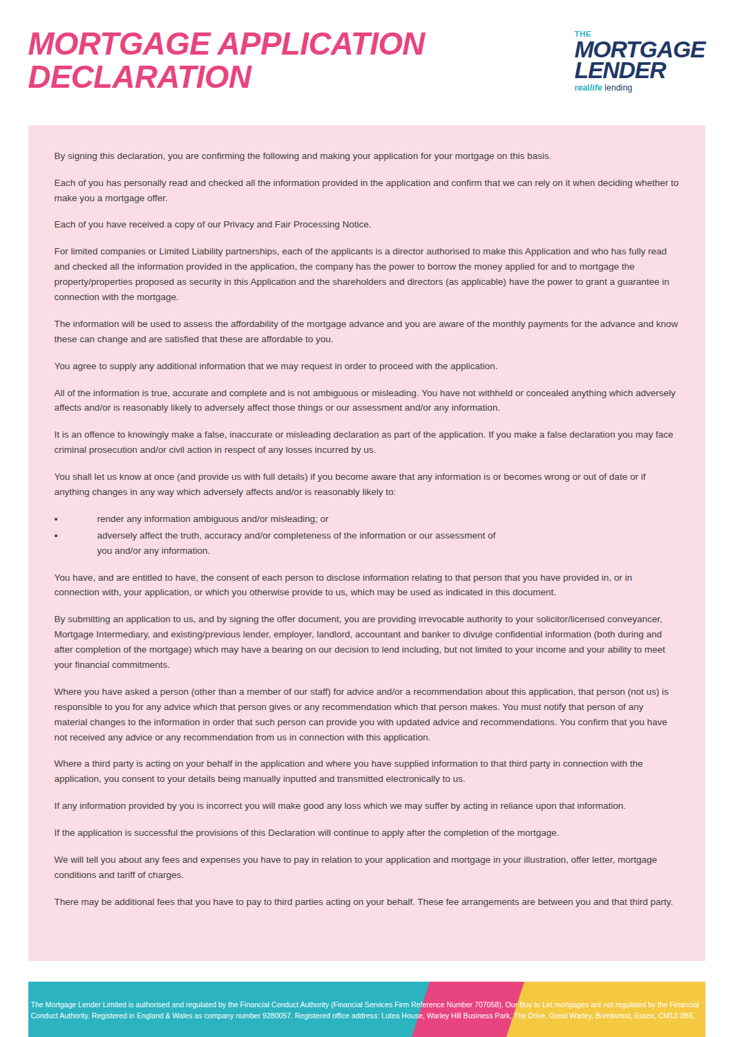Mortgage Application
Declaration
The Mortgage Lender real life lending
By signing this declaration, you are confirming the following and making your application for your mortgage on this basis.
Each of you has personally read and checked all the information provided in the application and confirm that we can rely on it when deciding whether to make you a mortgage offer.
Each of you have received a copy of our Privacy and Fair Processing Notice.
For limited companies or Limited Liability partnerships, each of the applicants is a director authorised to make this Application and who has fully read and checked all the information provided in the application, the company has the power to borrow the money applied for and to mortgage the property/properties proposed as security in this Application and the shareholders and directors (as applicable) have the power to grant a guarantee in connection with the mortgage.
The information will be used to assess the affordability of the mortgage advance and you are aware of the monthly payments for the advance and know these can change and are satisfied that these are affordable to you.
You agree to supply any additional information that we may request in order to proceed with the application.
All of the information is true, accurate and complete and is not ambiguous or misleading. You have not withheld or concealed anything which adversely affects and/or is reasonably likely to adversely affect those things or our assessment and/or any information.
It is an offence to knowingly make a false, inaccurate or misleading declaration as part of the application. If you make a false declaration you may face criminal prosecution and/or civil action in respect of any losses incurred by us.
You shall let us know at once (and provide us with full details) if you become aware that any information is or becomes wrong or out of date or if anything changes in any way which adversely affects and/or is reasonably likely to:
render any information ambiguous and/or misleading; or
adversely affect the truth, accuracy and/or completeness of the information or our assessment ofyou and/or any information.
You have, and are entitled to have, the consent of each person to disclose information relating to that person that you have provided in, or in connection with, your application, or which you otherwise provide to us, which may be used as indicated in this document.
By submitting an application to us, and by signing the offer document, you are providing irrevocable authority to your solicitor/licensed conveyancer, Mortgage Intermediary, and existing/previous lender, employer, landlord, accountant and banker to divulge confidential information (both during and after completion of the mortgage) which may have a bearing on our decision to lend including, but not limited to your income and your ability to meet your financial commitments.
Where you have asked a person (other than a member of our staff) for advice and/or a recommendation about this application, that person (not us) is responsible to you for any advice which that person gives or any recommendation which that person makes. You must notify that person of any material changes to the information in order that such person can provide you with updated advice and recommendations. You confirm that you have not received any advice or any recommendation from us in connection with this application.
Where a third party is acting on your behalf in the application and where you have supplied information to that third party in connection with the application, you consent to your details being manually inputted and transmitted electronically to us.
If any information provided by you is incorrect you will make good any loss which we may suffer by acting in reliance upon that information.
If the application is successful the provisions of this Declaration will continue to apply after the completion of the mortgage.
We will tell you about any fees and expenses you have to pay in relation to your application and mortgage in your illustration, offer letter, mortgage conditions and tariff of charges.
There may be additional fees that you have to pay to third parties acting on your behalf. These fee arrangements are between you and that third party.
The Mortgage Lender Limited is authorised and regulated by the Financial Conduct Authority (Financial Services Firm Reference Number 707058). Our Buy to Let mortgages are not regulated by the Financial Conduct Authority. Registered in England & Wales as company number 9280057. Registered office address: Lutea House, Warley Hill Business Park, The Drive, Great Warley, Brentwood, Essex, CM13 3BE.